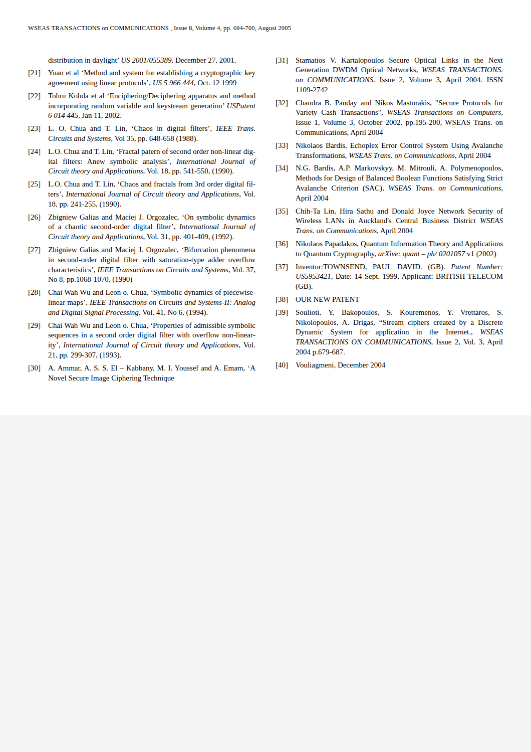WSEAS TRANSACTIONS on COMMUNICATIONS , Issue 8, Volume 4, pp. 694-700, August 2005
distribution in daylight’ US 2001/055389, December 27, 2001.
[21] Yuan et al ‘Method and system for establishing a cryptographic key agreement using linear protocols’, US 5 966 444, Oct. 12 1999
[22] Tohru Kohda et al ‘Enciphering/Deciphering apparatus and method incorporating random variable and keystream generation’ USPatent 6 014 445, Jan 11, 2002.
[23] L. O. Chua and T. Lin, ‘Chaos in digital filters’, IEEE Trans. Circuits and Systems, Vol 35, pp. 648-658 (1988).
[24] L.O. Chua and T. Lin, ‘Fractal patern of second order non-linear digital filters: Anew symbolic analysis’, International Journal of Circuit theory and Applications, Vol. 18, pp. 541-550, (1990).
[25] L.O. Chua and T. Lin, ‘Chaos and fractals from 3rd order digital filters’, International Journal of Circuit theory and Applications, Vol. 18, pp. 241-255, (1990).
[26] Zbigniew Galias and Maciej J. Orgozalec, ‘On symbolic dynamics of a chaotic second-order digital filter’, International Journal of Circuit theory and Applications, Vol. 31, pp. 401-409, (1992).
[27] Zbigniew Galias and Maciej J. Orgozalec, ‘Bifurcation phenomena in second-order digital filter with saturation-type adder overflow characteristics’, IEEE Transactions on Circuits and Systems, Vol. 37, No 8, pp.1068-1070, (1990)
[28] Chai Wah Wu and Leon o. Chua, ‘Symbolic dynamics of piecewise-linear maps’, IEEE Transactions on Circuits and Systems-II: Analog and Digital Signal Processing, Vol. 41, No 6, (1994).
[29] Chai Wah Wu and Leon o. Chua, ‘Properties of admissible symbolic sequences in a second order digital filter with overflow non-linearity’, International Journal of Circuit theory and Applications, Vol. 21, pp. 299-307, (1993).
[30] A. Ammar, A. S. S. El – Kabbany, M. I. Youssef and A. Emam, ‘A Novel Secure Image Ciphering Technique
[31] Stamatios V. Kartalopoulos Secure Optical Links in the Next Generation DWDM Optical Networks, WSEAS TRANSACTIONS. on COMMUNICATIONS. Issue 2, Volume 3, April 2004. ISSN 1109-2742
[32] Chandra B. Panday and Nikos Mastorakis, "Secure Protocols for Variety Cash Transactions", WSEAS Transactions on Computers, Issue 1, Volume 3, October 2002, pp.195-200, WSEAS Trans. on Communications, April 2004
[33] Nikolaos Bardis, Echoplex Error Control System Using Avalanche Transformations, WSEAS Trans. on Communications, April 2004
[34] N.G. Bardis, A.P. Markovskyy, M. Mitrouli, A. Polymenopoulos, Methods for Design of Balanced Boolean Functions Satisfying Strict Avalanche Criterion (SAC), WSEAS Trans. on Communications, April 2004
[35] Chih-Ta Lin, Hira Sathu and Donald Joyce Network Security of Wireless LANs in Auckland's Central Business District WSEAS Trans. on Communications, April 2004
[36] Nikolaos Papadakos, Quantum Information Theory and Applications to Quantum Cryptography, arXive: quant – ph/ 0201057 v1 (2002)
[37] Inventor:TOWNSEND, PAUL DAVID. (GB). Patent Number: US5953421, Date: 14 Sept. 1999, Applicant: BRITISH TELECOM (GB).
[38] OUR NEW PATENT
[39] Soulioti, Y. Bakopoulos, S. Kouremenos, Y. Vrettaros, S. Nikolopoulos, A. Drigas, “Stream ciphers created by a Discrete Dynamic System for application in the Internet., WSEAS TRANSACTIONS ON COMMUNICATIONS, Issue 2, Vol. 3, April 2004 p.679-687.
[40] Vouliagmeni, December 2004